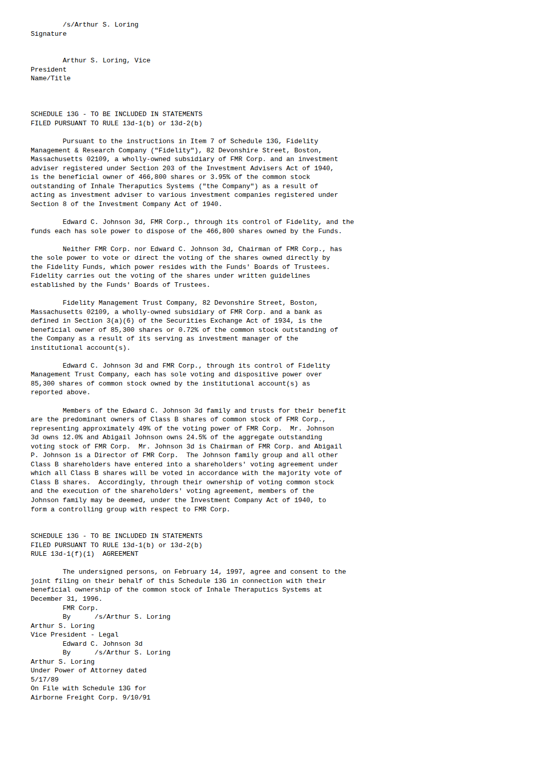/s/Arthur S. Loring
Signature


        Arthur S. Loring, Vice
President
Name/Title



SCHEDULE 13G - TO BE INCLUDED IN STATEMENTS
FILED PURSUANT TO RULE 13d-1(b) or 13d-2(b)

        Pursuant to the instructions in Item 7 of Schedule 13G, Fidelity
Management & Research Company ("Fidelity"), 82 Devonshire Street, Boston,
Massachusetts 02109, a wholly-owned subsidiary of FMR Corp. and an investment
adviser registered under Section 203 of the Investment Advisers Act of 1940,
is the beneficial owner of 466,800 shares or 3.95% of the common stock
outstanding of Inhale Theraputics Systems ("the Company") as a result of
acting as investment adviser to various investment companies registered under
Section 8 of the Investment Company Act of 1940.

        Edward C. Johnson 3d, FMR Corp., through its control of Fidelity, and the
funds each has sole power to dispose of the 466,800 shares owned by the Funds.

        Neither FMR Corp. nor Edward C. Johnson 3d, Chairman of FMR Corp., has
the sole power to vote or direct the voting of the shares owned directly by
the Fidelity Funds, which power resides with the Funds' Boards of Trustees.
Fidelity carries out the voting of the shares under written guidelines
established by the Funds' Boards of Trustees.

        Fidelity Management Trust Company, 82 Devonshire Street, Boston,
Massachusetts 02109, a wholly-owned subsidiary of FMR Corp. and a bank as
defined in Section 3(a)(6) of the Securities Exchange Act of 1934, is the
beneficial owner of 85,300 shares or 0.72% of the common stock outstanding of
the Company as a result of its serving as investment manager of the
institutional account(s).

        Edward C. Johnson 3d and FMR Corp., through its control of Fidelity
Management Trust Company, each has sole voting and dispositive power over
85,300 shares of common stock owned by the institutional account(s) as
reported above.

        Members of the Edward C. Johnson 3d family and trusts for their benefit
are the predominant owners of Class B shares of common stock of FMR Corp.,
representing approximately 49% of the voting power of FMR Corp.  Mr. Johnson
3d owns 12.0% and Abigail Johnson owns 24.5% of the aggregate outstanding
voting stock of FMR Corp.  Mr. Johnson 3d is Chairman of FMR Corp. and Abigail
P. Johnson is a Director of FMR Corp.  The Johnson family group and all other
Class B shareholders have entered into a shareholders' voting agreement under
which all Class B shares will be voted in accordance with the majority vote of
Class B shares.  Accordingly, through their ownership of voting common stock
and the execution of the shareholders' voting agreement, members of the
Johnson family may be deemed, under the Investment Company Act of 1940, to
form a controlling group with respect to FMR Corp.


SCHEDULE 13G - TO BE INCLUDED IN STATEMENTS
FILED PURSUANT TO RULE 13d-1(b) or 13d-2(b)
RULE 13d-1(f)(1)  AGREEMENT

        The undersigned persons, on February 14, 1997, agree and consent to the
joint filing on their behalf of this Schedule 13G in connection with their
beneficial ownership of the common stock of Inhale Theraputics Systems at
December 31, 1996.
        FMR Corp.
        By      /s/Arthur S. Loring
Arthur S. Loring
Vice President - Legal
        Edward C. Johnson 3d
        By      /s/Arthur S. Loring
Arthur S. Loring
Under Power of Attorney dated
5/17/89
On File with Schedule 13G for
Airborne Freight Corp. 9/10/91